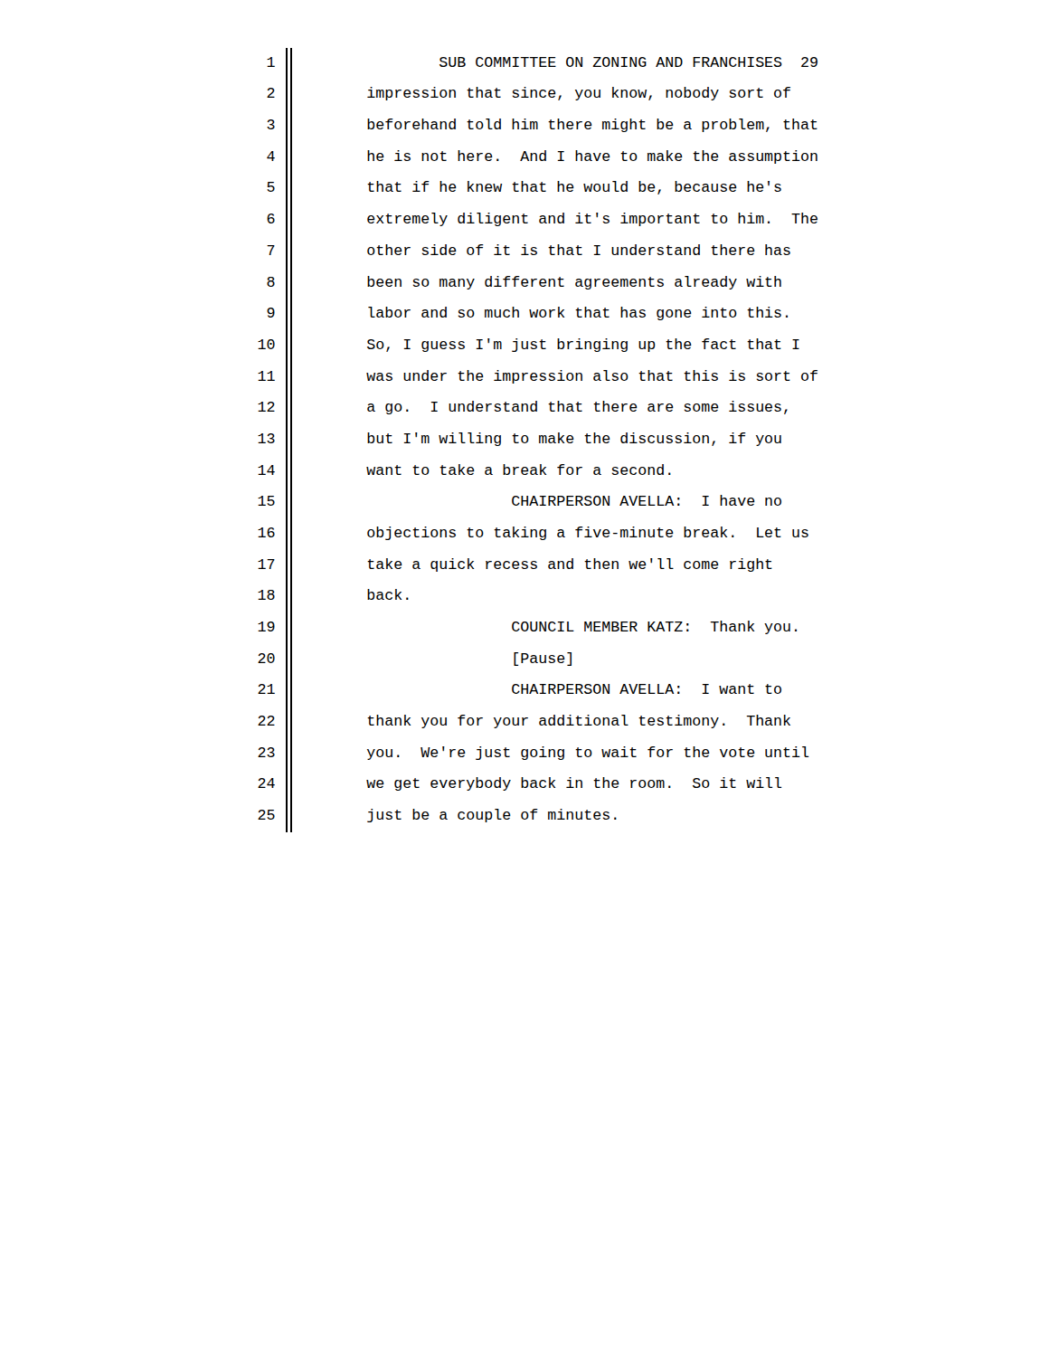| 1 | SUB COMMITTEE ON ZONING AND FRANCHISES 29 |
| 2 | impression that since, you know, nobody sort of |
| 3 | beforehand told him there might be a problem, that |
| 4 | he is not here. And I have to make the assumption |
| 5 | that if he knew that he would be, because he's |
| 6 | extremely diligent and it's important to him. The |
| 7 | other side of it is that I understand there has |
| 8 | been so many different agreements already with |
| 9 | labor and so much work that has gone into this. |
| 10 | So, I guess I'm just bringing up the fact that I |
| 11 | was under the impression also that this is sort of |
| 12 | a go. I understand that there are some issues, |
| 13 | but I'm willing to make the discussion, if you |
| 14 | want to take a break for a second. |
| 15 | CHAIRPERSON AVELLA: I have no |
| 16 | objections to taking a five-minute break. Let us |
| 17 | take a quick recess and then we'll come right |
| 18 | back. |
| 19 | COUNCIL MEMBER KATZ: Thank you. |
| 20 | [Pause] |
| 21 | CHAIRPERSON AVELLA: I want to |
| 22 | thank you for your additional testimony. Thank |
| 23 | you. We're just going to wait for the vote until |
| 24 | we get everybody back in the room. So it will |
| 25 | just be a couple of minutes. |